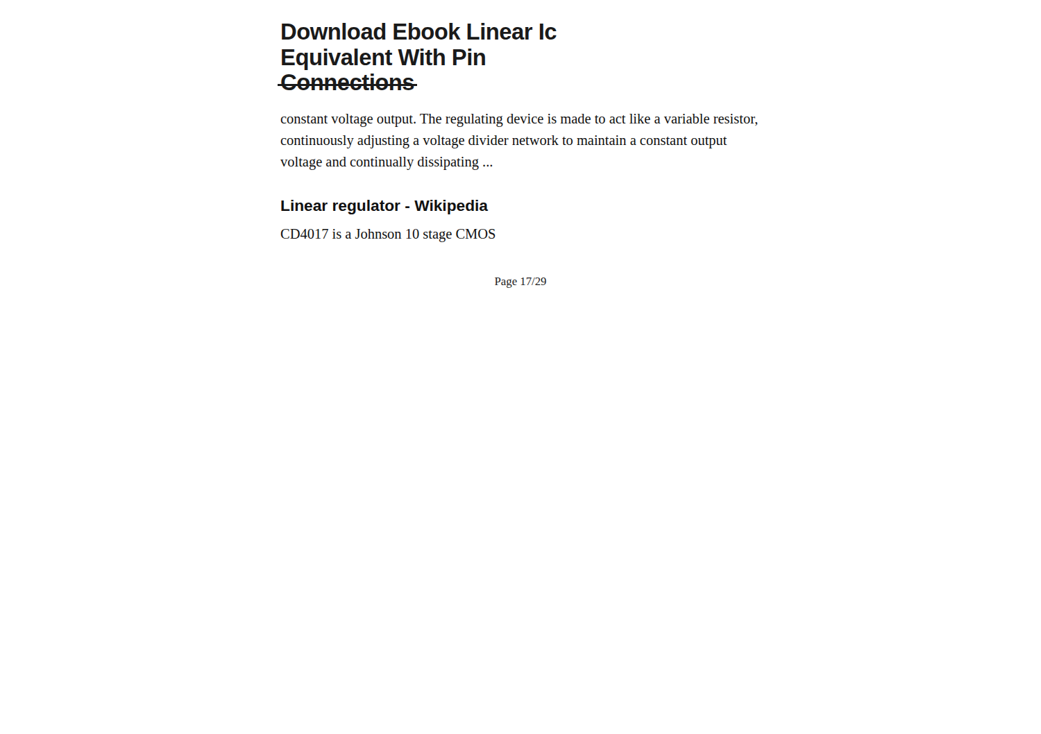Download Ebook Linear Ic
Equivalent With Pin
Connections
constant voltage output. The regulating device is made to act like a variable resistor, continuously adjusting a voltage divider network to maintain a constant output voltage and continually dissipating ...
Linear regulator - Wikipedia
CD4017 is a Johnson 10 stage CMOS
Page 17/29